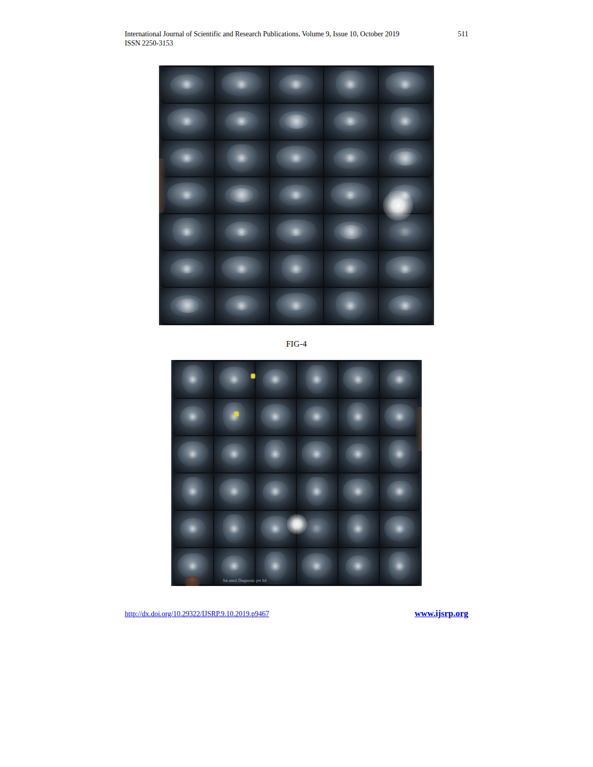International Journal of Scientific and Research Publications, Volume 9, Issue 10, October 2019
ISSN 2250-3153
511
FIG-4
Sai amrit Diagnostic pvt ltd
http://dx.doi.org/10.29322/IJSRP.9.10.2019.p9467
www.ijsrp.org